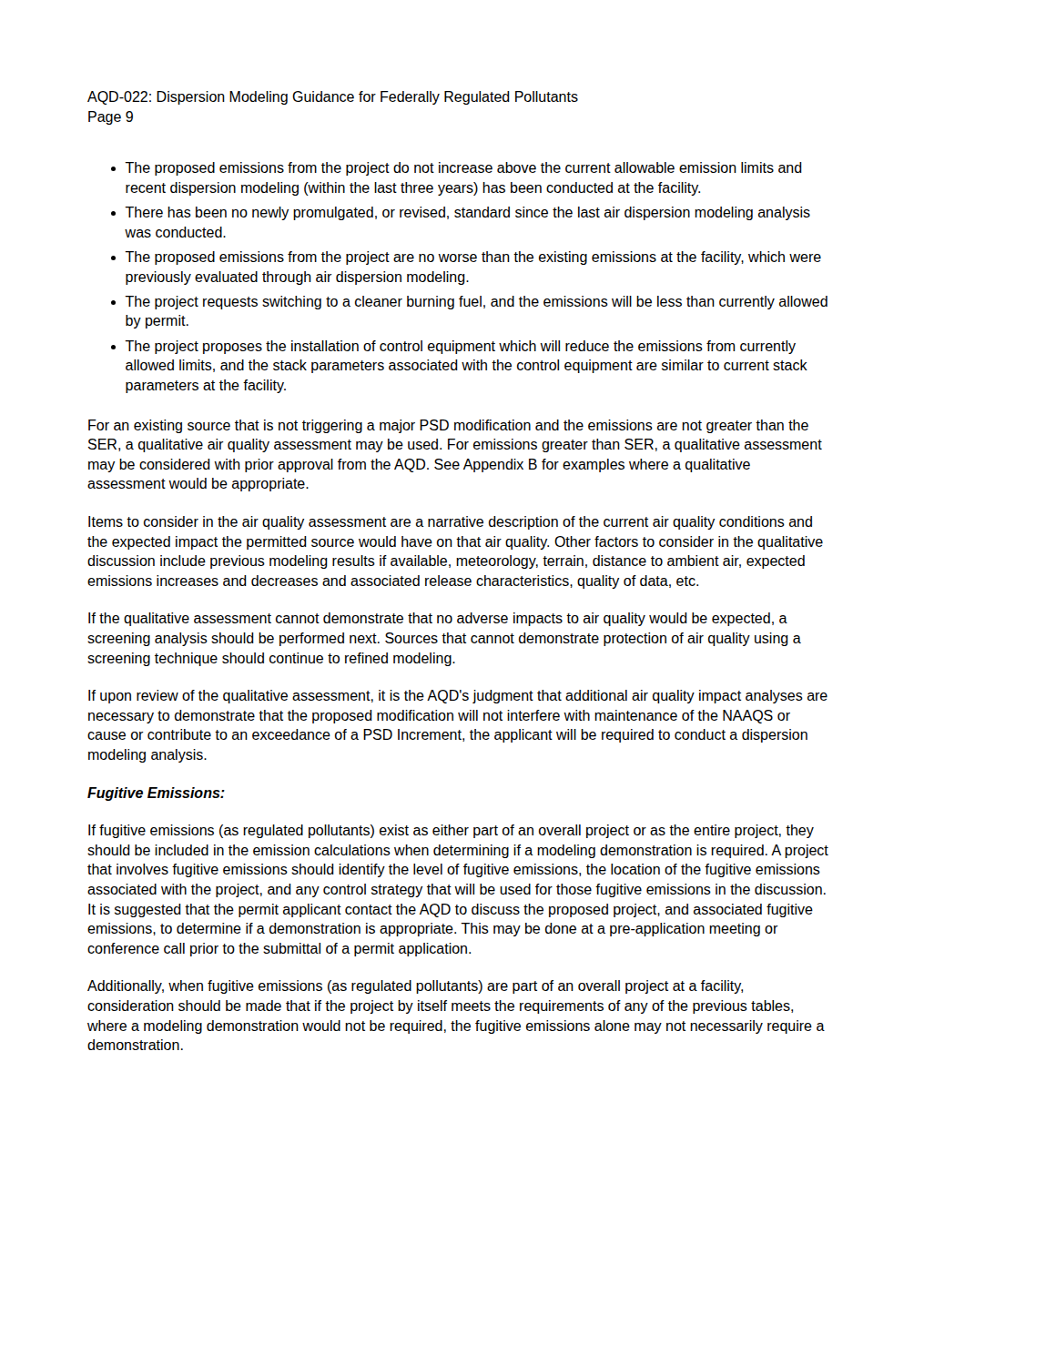AQD-022: Dispersion Modeling Guidance for Federally Regulated Pollutants
Page 9
The proposed emissions from the project do not increase above the current allowable emission limits and recent dispersion modeling (within the last three years) has been conducted at the facility.
There has been no newly promulgated, or revised, standard since the last air dispersion modeling analysis was conducted.
The proposed emissions from the project are no worse than the existing emissions at the facility, which were previously evaluated through air dispersion modeling.
The project requests switching to a cleaner burning fuel, and the emissions will be less than currently allowed by permit.
The project proposes the installation of control equipment which will reduce the emissions from currently allowed limits, and the stack parameters associated with the control equipment are similar to current stack parameters at the facility.
For an existing source that is not triggering a major PSD modification and the emissions are not greater than the SER, a qualitative air quality assessment may be used. For emissions greater than SER, a qualitative assessment may be considered with prior approval from the AQD. See Appendix B for examples where a qualitative assessment would be appropriate.
Items to consider in the air quality assessment are a narrative description of the current air quality conditions and the expected impact the permitted source would have on that air quality. Other factors to consider in the qualitative discussion include previous modeling results if available, meteorology, terrain, distance to ambient air, expected emissions increases and decreases and associated release characteristics, quality of data, etc.
If the qualitative assessment cannot demonstrate that no adverse impacts to air quality would be expected, a screening analysis should be performed next. Sources that cannot demonstrate protection of air quality using a screening technique should continue to refined modeling.
If upon review of the qualitative assessment, it is the AQD's judgment that additional air quality impact analyses are necessary to demonstrate that the proposed modification will not interfere with maintenance of the NAAQS or cause or contribute to an exceedance of a PSD Increment, the applicant will be required to conduct a dispersion modeling analysis.
Fugitive Emissions:
If fugitive emissions (as regulated pollutants) exist as either part of an overall project or as the entire project, they should be included in the emission calculations when determining if a modeling demonstration is required. A project that involves fugitive emissions should identify the level of fugitive emissions, the location of the fugitive emissions associated with the project, and any control strategy that will be used for those fugitive emissions in the discussion. It is suggested that the permit applicant contact the AQD to discuss the proposed project, and associated fugitive emissions, to determine if a demonstration is appropriate. This may be done at a pre-application meeting or conference call prior to the submittal of a permit application.
Additionally, when fugitive emissions (as regulated pollutants) are part of an overall project at a facility, consideration should be made that if the project by itself meets the requirements of any of the previous tables, where a modeling demonstration would not be required, the fugitive emissions alone may not necessarily require a demonstration.